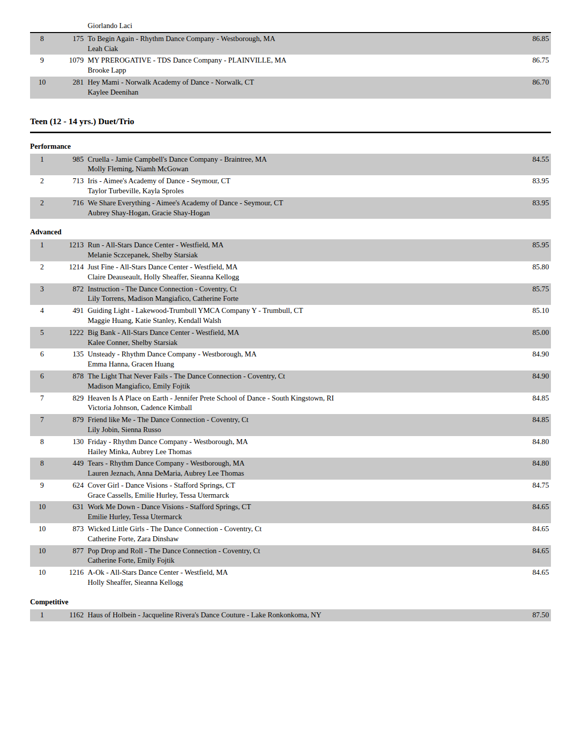| | | Giorlando Laci | |
| 8 | 175 | To Begin Again - Rhythm Dance Company - Westborough, MA Leah Ciak | 86.85 |
| 9 | 1079 | MY PREROGATIVE - TDS Dance Company - PLAINVILLE, MA Brooke Lapp | 86.75 |
| 10 | 281 | Hey Mami - Norwalk Academy of Dance - Norwalk, CT Kaylee Deenihan | 86.70 |
Teen (12 - 14 yrs.) Duet/Trio
Performance
| 1 | 985 | Cruella - Jamie Campbell's Dance Company - Braintree, MA Molly Fleming, Niamh McGowan | 84.55 |
| 2 | 713 | Iris - Aimee's Academy of Dance - Seymour, CT Taylor Turbeville, Kayla Sproles | 83.95 |
| 2 | 716 | We Share Everything - Aimee's Academy of Dance - Seymour, CT Aubrey Shay-Hogan, Gracie Shay-Hogan | 83.95 |
Advanced
| 1 | 1213 | Run - All-Stars Dance Center - Westfield, MA Melanie Sczcepanek, Shelby Starsiak | 85.95 |
| 2 | 1214 | Just Fine - All-Stars Dance Center - Westfield, MA Claire Deauseault, Holly Sheaffer, Sieanna Kellogg | 85.80 |
| 3 | 872 | Instruction - The Dance Connection - Coventry, Ct Lily Torrens, Madison Mangiafico, Catherine Forte | 85.75 |
| 4 | 491 | Guiding Light - Lakewood-Trumbull YMCA Company Y - Trumbull, CT Maggie Huang, Katie Stanley, Kendall Walsh | 85.10 |
| 5 | 1222 | Big Bank - All-Stars Dance Center - Westfield, MA Kalee Conner, Shelby Starsiak | 85.00 |
| 6 | 135 | Unsteady - Rhythm Dance Company - Westborough, MA Emma Hanna, Gracen Huang | 84.90 |
| 6 | 878 | The Light That Never Fails - The Dance Connection - Coventry, Ct Madison Mangiafico, Emily Fojtik | 84.90 |
| 7 | 829 | Heaven Is A Place on Earth - Jennifer Prete School of Dance - South Kingstown, RI Victoria Johnson, Cadence Kimball | 84.85 |
| 7 | 879 | Friend like Me - The Dance Connection - Coventry, Ct Lily Jobin, Sienna Russo | 84.85 |
| 8 | 130 | Friday - Rhythm Dance Company - Westborough, MA Hailey Minka, Aubrey Lee Thomas | 84.80 |
| 8 | 449 | Tears - Rhythm Dance Company - Westborough, MA Lauren Jeznach, Anna DeMaria, Aubrey Lee Thomas | 84.80 |
| 9 | 624 | Cover Girl - Dance Visions - Stafford Springs, CT Grace Cassells, Emilie Hurley, Tessa Utermarck | 84.75 |
| 10 | 631 | Work Me Down - Dance Visions - Stafford Springs, CT Emilie Hurley, Tessa Utermarck | 84.65 |
| 10 | 873 | Wicked Little Girls - The Dance Connection - Coventry, Ct Catherine Forte, Zara Dinshaw | 84.65 |
| 10 | 877 | Pop Drop and Roll - The Dance Connection - Coventry, Ct Catherine Forte, Emily Fojtik | 84.65 |
| 10 | 1216 | A-Ok - All-Stars Dance Center - Westfield, MA Holly Sheaffer, Sieanna Kellogg | 84.65 |
Competitive
| 1 | 1162 | Haus of Holbein - Jacqueline Rivera's Dance Couture - Lake Ronkonkoma, NY | 87.50 |